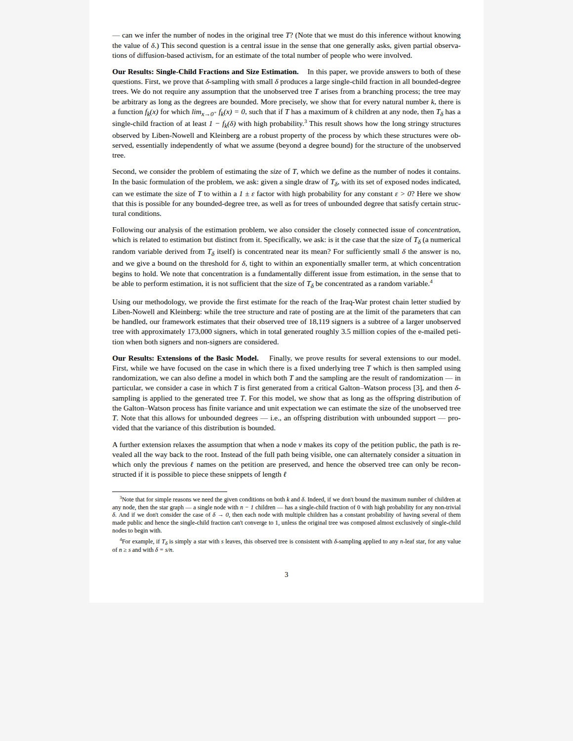— can we infer the number of nodes in the original tree T? (Note that we must do this inference without knowing the value of δ.) This second question is a central issue in the sense that one generally asks, given partial observations of diffusion-based activism, for an estimate of the total number of people who were involved.
Our Results: Single-Child Fractions and Size Estimation. In this paper, we provide answers to both of these questions. First, we prove that δ-sampling with small δ produces a large single-child fraction in all bounded-degree trees. We do not require any assumption that the unobserved tree T arises from a branching process; the tree may be arbitrary as long as the degrees are bounded. More precisely, we show that for every natural number k, there is a function fk(x) for which limx→0+ fk(x) = 0, such that if T has a maximum of k children at any node, then Tδ has a single-child fraction of at least 1 − fk(δ) with high probability.3 This result shows how the long stringy structures observed by Liben-Nowell and Kleinberg are a robust property of the process by which these structures were observed, essentially independently of what we assume (beyond a degree bound) for the structure of the unobserved tree.
Second, we consider the problem of estimating the size of T, which we define as the number of nodes it contains. In the basic formulation of the problem, we ask: given a single draw of Tδ, with its set of exposed nodes indicated, can we estimate the size of T to within a 1 ± ε factor with high probability for any constant ε > 0? Here we show that this is possible for any bounded-degree tree, as well as for trees of unbounded degree that satisfy certain structural conditions.
Following our analysis of the estimation problem, we also consider the closely connected issue of concentration, which is related to estimation but distinct from it. Specifically, we ask: is it the case that the size of Tδ (a numerical random variable derived from Tδ itself) is concentrated near its mean? For sufficiently small δ the answer is no, and we give a bound on the threshold for δ, tight to within an exponentially smaller term, at which concentration begins to hold. We note that concentration is a fundamentally different issue from estimation, in the sense that to be able to perform estimation, it is not sufficient that the size of Tδ be concentrated as a random variable.4
Using our methodology, we provide the first estimate for the reach of the Iraq-War protest chain letter studied by Liben-Nowell and Kleinberg: while the tree structure and rate of posting are at the limit of the parameters that can be handled, our framework estimates that their observed tree of 18,119 signers is a subtree of a larger unobserved tree with approximately 173,000 signers, which in total generated roughly 3.5 million copies of the e-mailed petition when both signers and non-signers are considered.
Our Results: Extensions of the Basic Model. Finally, we prove results for several extensions to our model. First, while we have focused on the case in which there is a fixed underlying tree T which is then sampled using randomization, we can also define a model in which both T and the sampling are the result of randomization — in particular, we consider a case in which T is first generated from a critical Galton–Watson process [3], and then δ-sampling is applied to the generated tree T. For this model, we show that as long as the offspring distribution of the Galton–Watson process has finite variance and unit expectation we can estimate the size of the unobserved tree T. Note that this allows for unbounded degrees — i.e., an offspring distribution with unbounded support — provided that the variance of this distribution is bounded.
A further extension relaxes the assumption that when a node v makes its copy of the petition public, the path is revealed all the way back to the root. Instead of the full path being visible, one can alternately consider a situation in which only the previous ℓ names on the petition are preserved, and hence the observed tree can only be reconstructed if it is possible to piece these snippets of length ℓ
3Note that for simple reasons we need the given conditions on both k and δ. Indeed, if we don't bound the maximum number of children at any node, then the star graph — a single node with n − 1 children — has a single-child fraction of 0 with high probability for any non-trivial δ. And if we don't consider the case of δ → 0, then each node with multiple children has a constant probability of having several of them made public and hence the single-child fraction can't converge to 1, unless the original tree was composed almost exclusively of single-child nodes to begin with.
4For example, if Tδ is simply a star with s leaves, this observed tree is consistent with δ-sampling applied to any n-leaf star, for any value of n ≥ s and with δ = s/n.
3